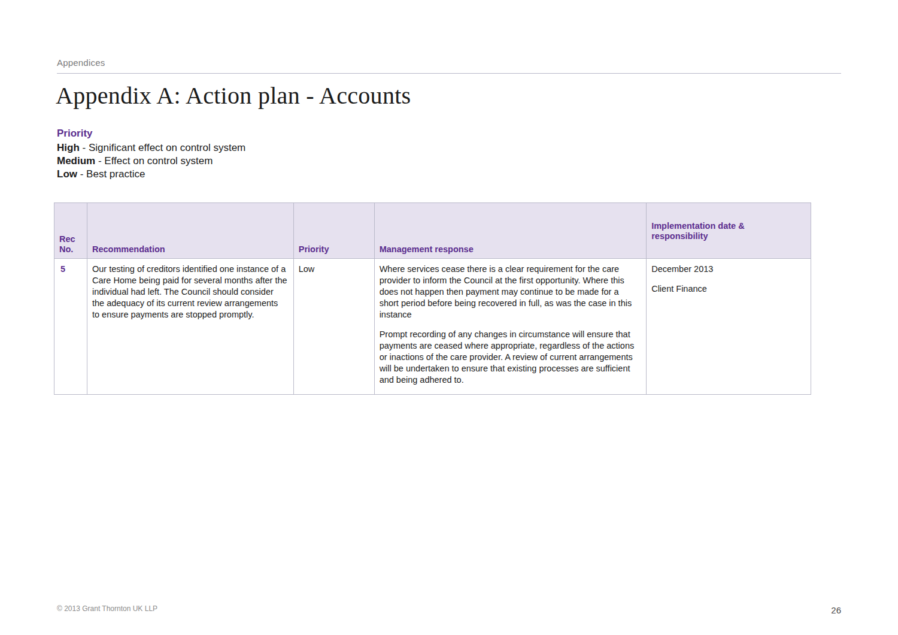Appendices
Appendix A: Action plan - Accounts
Priority
High - Significant effect on control system
Medium - Effect on control system
Low - Best practice
| Rec No. | Recommendation | Priority | Management response | Implementation date & responsibility |
| --- | --- | --- | --- | --- |
| 5 | Our testing of creditors identified one instance of a Care Home being paid for several months after the individual had left. The Council should consider the adequacy of its current review arrangements to ensure payments are stopped promptly. | Low | Where services cease there is a clear requirement for the care provider to inform the Council at the first opportunity. Where this does not happen then payment may continue to be made for a short period before being recovered in full, as was the case in this instance Prompt recording of any changes in circumstance will ensure that payments are ceased where appropriate, regardless of the actions or inactions of the care provider. A review of current arrangements will be undertaken to ensure that existing processes are sufficient and being adhered to. | December 2013 Client Finance |
© 2013 Grant Thornton UK LLP
26